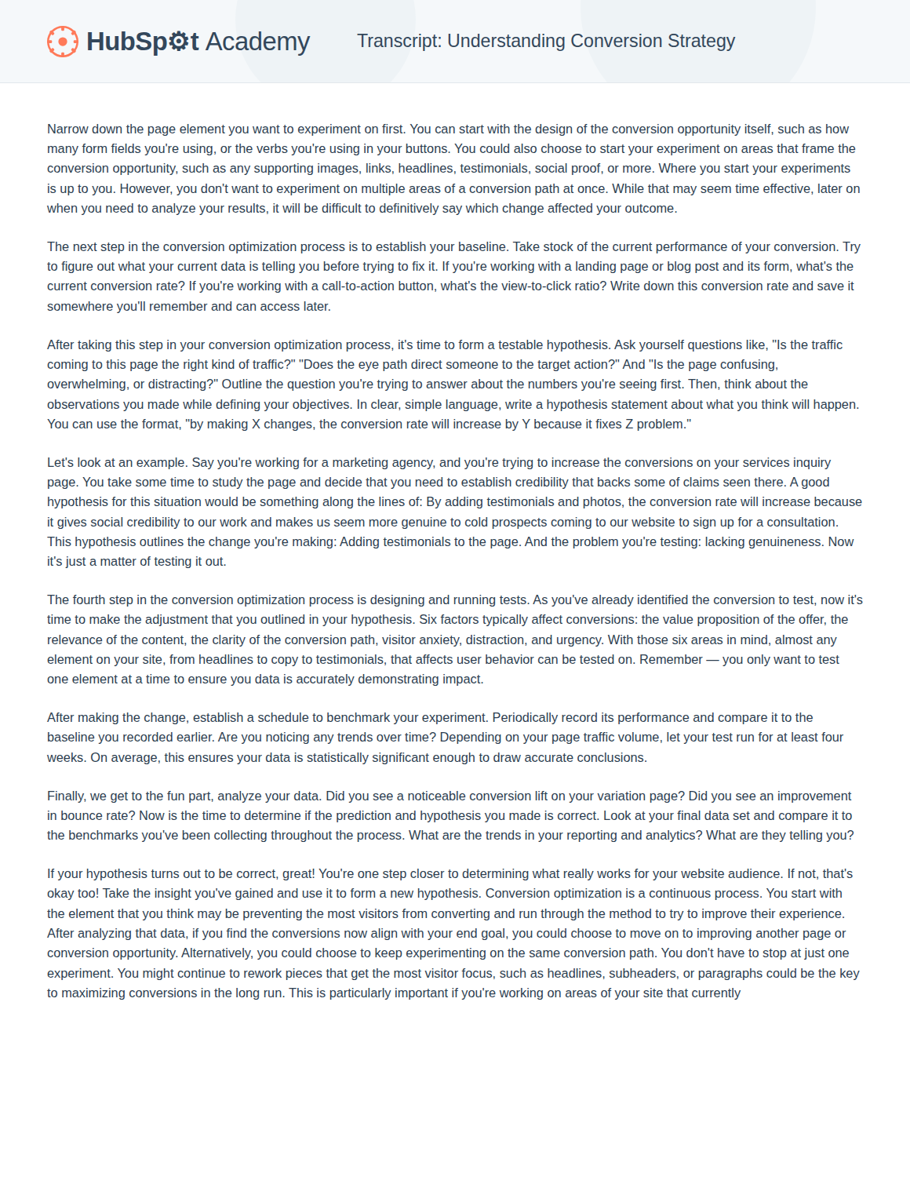HubSp⚙t Academy
Transcript: Understanding Conversion Strategy
Narrow down the page element you want to experiment on first. You can start with the design of the conversion opportunity itself, such as how many form fields you're using, or the verbs you're using in your buttons. You could also choose to start your experiment on areas that frame the conversion opportunity, such as any supporting images, links, headlines, testimonials, social proof, or more. Where you start your experiments is up to you. However, you don't want to experiment on multiple areas of a conversion path at once. While that may seem time effective, later on when you need to analyze your results, it will be difficult to definitively say which change affected your outcome.
The next step in the conversion optimization process is to establish your baseline. Take stock of the current performance of your conversion. Try to figure out what your current data is telling you before trying to fix it. If you're working with a landing page or blog post and its form, what's the current conversion rate? If you're working with a call-to-action button, what's the view-to-click ratio? Write down this conversion rate and save it somewhere you'll remember and can access later.
After taking this step in your conversion optimization process, it's time to form a testable hypothesis. Ask yourself questions like, "Is the traffic coming to this page the right kind of traffic?" "Does the eye path direct someone to the target action?" And "Is the page confusing, overwhelming, or distracting?" Outline the question you're trying to answer about the numbers you're seeing first. Then, think about the observations you made while defining your objectives. In clear, simple language, write a hypothesis statement about what you think will happen. You can use the format, "by making X changes, the conversion rate will increase by Y because it fixes Z problem."
Let's look at an example. Say you're working for a marketing agency, and you're trying to increase the conversions on your services inquiry page. You take some time to study the page and decide that you need to establish credibility that backs some of claims seen there. A good hypothesis for this situation would be something along the lines of: By adding testimonials and photos, the conversion rate will increase because it gives social credibility to our work and makes us seem more genuine to cold prospects coming to our website to sign up for a consultation. This hypothesis outlines the change you're making: Adding testimonials to the page. And the problem you're testing: lacking genuineness. Now it's just a matter of testing it out.
The fourth step in the conversion optimization process is designing and running tests. As you've already identified the conversion to test, now it's time to make the adjustment that you outlined in your hypothesis. Six factors typically affect conversions: the value proposition of the offer, the relevance of the content, the clarity of the conversion path, visitor anxiety, distraction, and urgency. With those six areas in mind, almost any element on your site, from headlines to copy to testimonials, that affects user behavior can be tested on. Remember — you only want to test one element at a time to ensure you data is accurately demonstrating impact.
After making the change, establish a schedule to benchmark your experiment. Periodically record its performance and compare it to the baseline you recorded earlier. Are you noticing any trends over time? Depending on your page traffic volume, let your test run for at least four weeks. On average, this ensures your data is statistically significant enough to draw accurate conclusions.
Finally, we get to the fun part, analyze your data. Did you see a noticeable conversion lift on your variation page? Did you see an improvement in bounce rate? Now is the time to determine if the prediction and hypothesis you made is correct. Look at your final data set and compare it to the benchmarks you've been collecting throughout the process. What are the trends in your reporting and analytics? What are they telling you?
If your hypothesis turns out to be correct, great! You're one step closer to determining what really works for your website audience. If not, that's okay too! Take the insight you've gained and use it to form a new hypothesis. Conversion optimization is a continuous process. You start with the element that you think may be preventing the most visitors from converting and run through the method to try to improve their experience. After analyzing that data, if you find the conversions now align with your end goal, you could choose to move on to improving another page or conversion opportunity. Alternatively, you could choose to keep experimenting on the same conversion path. You don't have to stop at just one experiment. You might continue to rework pieces that get the most visitor focus, such as headlines, subheaders, or paragraphs could be the key to maximizing conversions in the long run. This is particularly important if you're working on areas of your site that currently